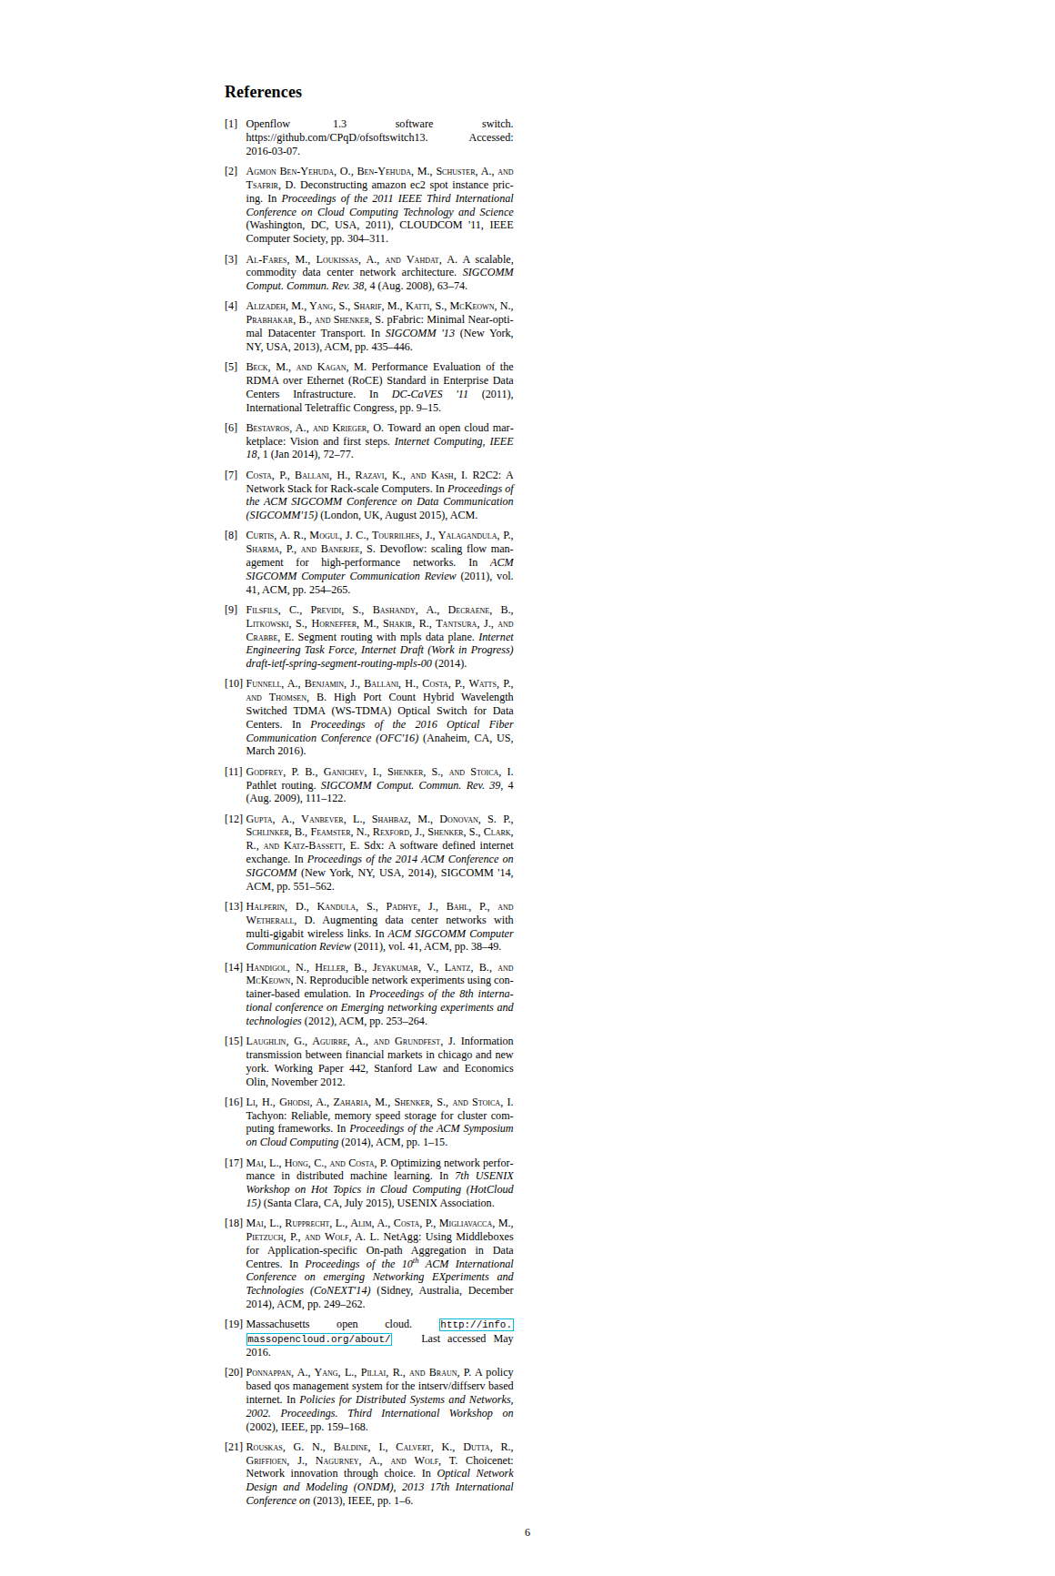References
[1] Openflow 1.3 software switch. https://github.com/CPqD/ofsoftswitch13. Accessed: 2016-03-07.
[2] Agmon Ben-Yehuda, O., Ben-Yehuda, M., Schuster, A., and Tsafrir, D. Deconstructing amazon ec2 spot instance pricing. In Proceedings of the 2011 IEEE Third International Conference on Cloud Computing Technology and Science (Washington, DC, USA, 2011), CLOUDCOM '11, IEEE Computer Society, pp. 304–311.
[3] Al-Fares, M., Loukissas, A., and Vahdat, A. A scalable, commodity data center network architecture. SIGCOMM Comput. Commun. Rev. 38, 4 (Aug. 2008), 63–74.
[4] Alizadeh, M., Yang, S., Sharif, M., Katti, S., McKeown, N., Prabhakar, B., and Shenker, S. pFabric: Minimal Near-optimal Datacenter Transport. In SIGCOMM '13 (New York, NY, USA, 2013), ACM, pp. 435–446.
[5] Beck, M., and Kagan, M. Performance Evaluation of the RDMA over Ethernet (RoCE) Standard in Enterprise Data Centers Infrastructure. In DC-CaVES '11 (2011), International Teletraffic Congress, pp. 9–15.
[6] Bestavros, A., and Krieger, O. Toward an open cloud marketplace: Vision and first steps. Internet Computing, IEEE 18, 1 (Jan 2014), 72–77.
[7] Costa, P., Ballani, H., Razavi, K., and Kash, I. R2C2: A Network Stack for Rack-scale Computers. In Proceedings of the ACM SIGCOMM Conference on Data Communication (SIGCOMM'15) (London, UK, August 2015), ACM.
[8] Curtis, A. R., Mogul, J. C., Tourrilhes, J., Yalagandula, P., Sharma, P., and Banerjee, S. Devoflow: scaling flow management for high-performance networks. In ACM SIGCOMM Computer Communication Review (2011), vol. 41, ACM, pp. 254–265.
[9] Filsfils, C., Previdi, S., Bashandy, A., Decraene, B., Litkowski, S., Horneffer, M., Shakir, R., Tantsura, J., and Crabbe, E. Segment routing with mpls data plane. Internet Engineering Task Force, Internet Draft (Work in Progress) draft-ietf-spring-segment-routing-mpls-00 (2014).
[10] Funnell, A., Benjamin, J., Ballani, H., Costa, P., Watts, P., and Thomsen, B. High Port Count Hybrid Wavelength Switched TDMA (WS-TDMA) Optical Switch for Data Centers. In Proceedings of the 2016 Optical Fiber Communication Conference (OFC'16) (Anaheim, CA, US, March 2016).
[11] Godfrey, P. B., Ganichev, I., Shenker, S., and Stoica, I. Pathlet routing. SIGCOMM Comput. Commun. Rev. 39, 4 (Aug. 2009), 111–122.
[12] Gupta, A., Vanbever, L., Shahbaz, M., Donovan, S. P., Schlinker, B., Feamster, N., Rexford, J., Shenker, S., Clark, R., and Katz-Bassett, E. Sdx: A software defined internet exchange. In Proceedings of the 2014 ACM Conference on SIGCOMM (New York, NY, USA, 2014), SIGCOMM '14, ACM, pp. 551–562.
[13] Halperin, D., Kandula, S., Padhye, J., Bahl, P., and Wetherall, D. Augmenting data center networks with multi-gigabit wireless links. In ACM SIGCOMM Computer Communication Review (2011), vol. 41, ACM, pp. 38–49.
[14] Handigol, N., Heller, B., Jeyakumar, V., Lantz, B., and McKeown, N. Reproducible network experiments using container-based emulation. In Proceedings of the 8th international conference on Emerging networking experiments and technologies (2012), ACM, pp. 253–264.
[15] Laughlin, G., Aguirre, A., and Grundfest, J. Information transmission between financial markets in chicago and new york. Working Paper 442, Stanford Law and Economics Olin, November 2012.
[16] Li, H., Ghodsi, A., Zaharia, M., Shenker, S., and Stoica, I. Tachyon: Reliable, memory speed storage for cluster computing frameworks. In Proceedings of the ACM Symposium on Cloud Computing (2014), ACM, pp. 1–15.
[17] Mai, L., Hong, C., and Costa, P. Optimizing network performance in distributed machine learning. In 7th USENIX Workshop on Hot Topics in Cloud Computing (HotCloud 15) (Santa Clara, CA, July 2015), USENIX Association.
[18] Mai, L., Rupprecht, L., Alim, A., Costa, P., Migliavacca, M., Pietzuch, P., and Wolf, A. L. NetAgg: Using Middleboxes for Application-specific On-path Aggregation in Data Centres. In Proceedings of the 10th ACM International Conference on emerging Networking EXperiments and Technologies (CoNEXT'14) (Sidney, Australia, December 2014), ACM, pp. 249–262.
[19] Massachusetts open cloud. http://info. massopencloud.org/about/ Last accessed May 2016.
[20] Ponnappan, A., Yang, L., Pillai, R., and Braun, P. A policy based qos management system for the intserv/diffserv based internet. In Policies for Distributed Systems and Networks, 2002. Proceedings. Third International Workshop on (2002), IEEE, pp. 159–168.
[21] Rouskas, G. N., Baldine, I., Calvert, K., Dutta, R., Griffioen, J., Nagurney, A., and Wolf, T. Choicenet: Network innovation through choice. In Optical Network Design and Modeling (ONDM), 2013 17th International Conference on (2013), IEEE, pp. 1–6.
6